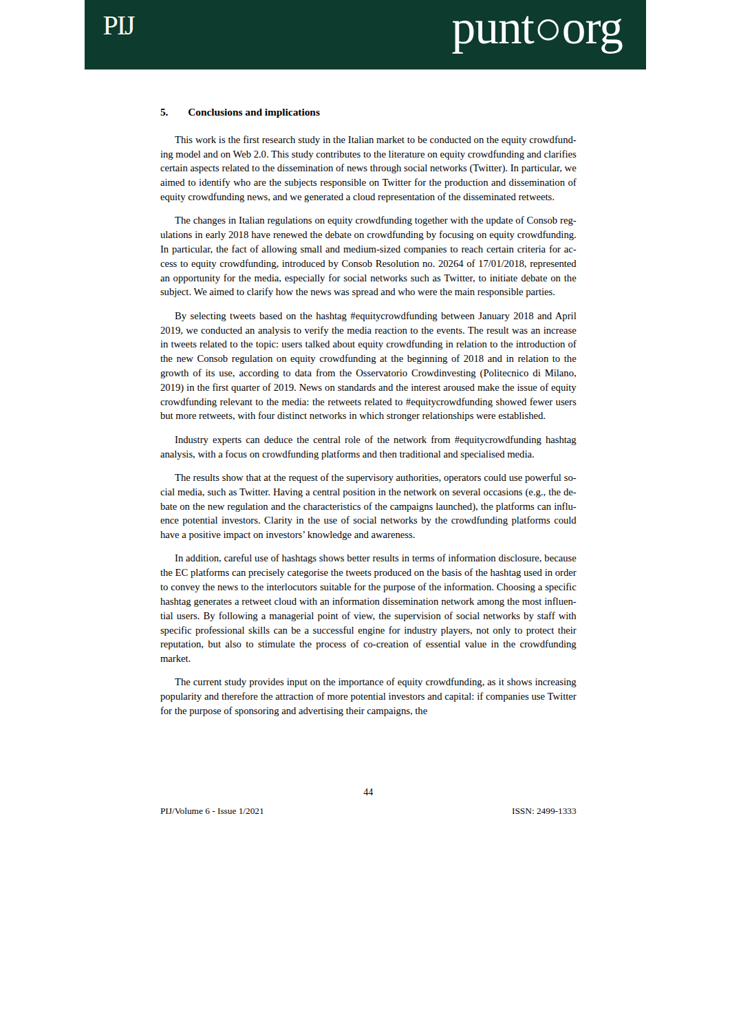PIJ
punt○org
5. Conclusions and implications
This work is the first research study in the Italian market to be conducted on the equity crowdfunding model and on Web 2.0. This study contributes to the literature on equity crowdfunding and clarifies certain aspects related to the dissemination of news through social networks (Twitter). In particular, we aimed to identify who are the subjects responsible on Twitter for the production and dissemination of equity crowdfunding news, and we generated a cloud representation of the disseminated retweets.
The changes in Italian regulations on equity crowdfunding together with the update of Consob regulations in early 2018 have renewed the debate on crowdfunding by focusing on equity crowdfunding. In particular, the fact of allowing small and medium-sized companies to reach certain criteria for access to equity crowdfunding, introduced by Consob Resolution no. 20264 of 17/01/2018, represented an opportunity for the media, especially for social networks such as Twitter, to initiate debate on the subject. We aimed to clarify how the news was spread and who were the main responsible parties.
By selecting tweets based on the hashtag #equitycrowdfunding between January 2018 and April 2019, we conducted an analysis to verify the media reaction to the events. The result was an increase in tweets related to the topic: users talked about equity crowdfunding in relation to the introduction of the new Consob regulation on equity crowdfunding at the beginning of 2018 and in relation to the growth of its use, according to data from the Osservatorio Crowdinvesting (Politecnico di Milano, 2019) in the first quarter of 2019. News on standards and the interest aroused make the issue of equity crowdfunding relevant to the media: the retweets related to #equitycrowdfunding showed fewer users but more retweets, with four distinct networks in which stronger relationships were established.
Industry experts can deduce the central role of the network from #equitycrowdfunding hashtag analysis, with a focus on crowdfunding platforms and then traditional and specialised media.
The results show that at the request of the supervisory authorities, operators could use powerful social media, such as Twitter. Having a central position in the network on several occasions (e.g., the debate on the new regulation and the characteristics of the campaigns launched), the platforms can influence potential investors. Clarity in the use of social networks by the crowdfunding platforms could have a positive impact on investors’ knowledge and awareness.
In addition, careful use of hashtags shows better results in terms of information disclosure, because the EC platforms can precisely categorise the tweets produced on the basis of the hashtag used in order to convey the news to the interlocutors suitable for the purpose of the information. Choosing a specific hashtag generates a retweet cloud with an information dissemination network among the most influential users. By following a managerial point of view, the supervision of social networks by staff with specific professional skills can be a successful engine for industry players, not only to protect their reputation, but also to stimulate the process of co-creation of essential value in the crowdfunding market.
The current study provides input on the importance of equity crowdfunding, as it shows increasing popularity and therefore the attraction of more potential investors and capital: if companies use Twitter for the purpose of sponsoring and advertising their campaigns, the
44
PIJ/Volume 6 - Issue 1/2021 ISSN: 2499-1333